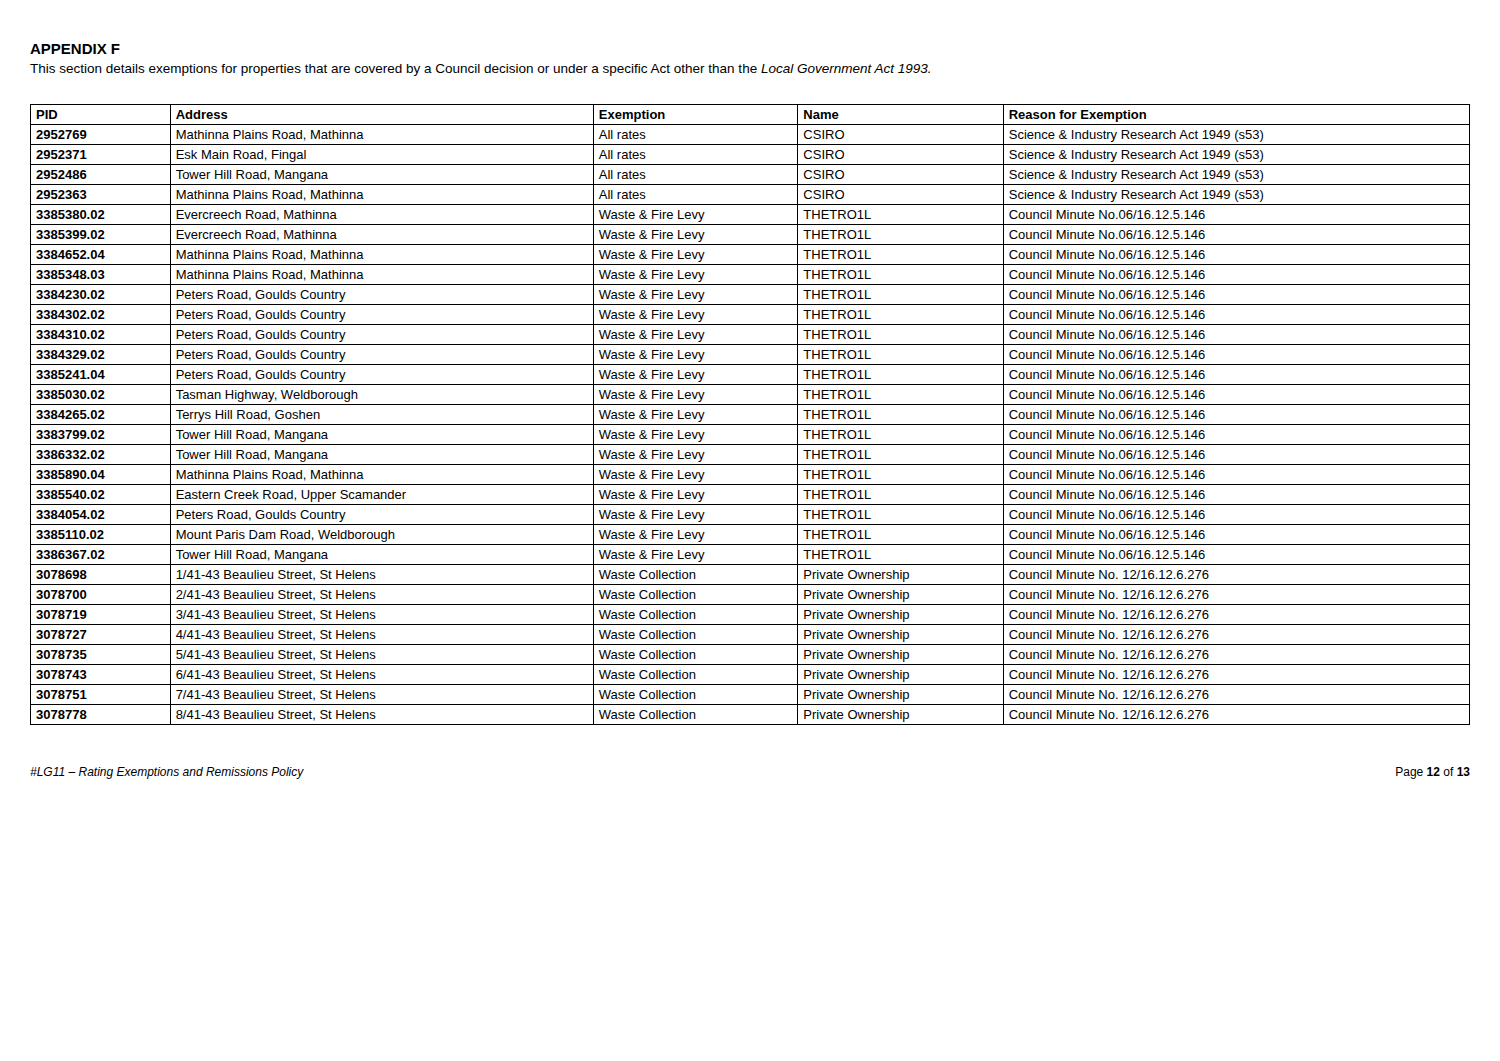APPENDIX F
This section details exemptions for properties that are covered by a Council decision or under a specific Act other than the Local Government Act 1993.
| PID | Address | Exemption | Name | Reason for Exemption |
| --- | --- | --- | --- | --- |
| 2952769 | Mathinna Plains Road, Mathinna | All rates | CSIRO | Science & Industry Research Act 1949 (s53) |
| 2952371 | Esk Main Road, Fingal | All rates | CSIRO | Science & Industry Research Act 1949 (s53) |
| 2952486 | Tower Hill Road, Mangana | All rates | CSIRO | Science & Industry Research Act 1949 (s53) |
| 2952363 | Mathinna Plains Road, Mathinna | All rates | CSIRO | Science & Industry Research Act 1949 (s53) |
| 3385380.02 | Evercreech Road, Mathinna | Waste & Fire Levy | THETRO1L | Council Minute No.06/16.12.5.146 |
| 3385399.02 | Evercreech Road, Mathinna | Waste & Fire Levy | THETRO1L | Council Minute No.06/16.12.5.146 |
| 3384652.04 | Mathinna Plains Road, Mathinna | Waste & Fire Levy | THETRO1L | Council Minute No.06/16.12.5.146 |
| 3385348.03 | Mathinna Plains Road, Mathinna | Waste & Fire Levy | THETRO1L | Council Minute No.06/16.12.5.146 |
| 3384230.02 | Peters Road, Goulds Country | Waste & Fire Levy | THETRO1L | Council Minute No.06/16.12.5.146 |
| 3384302.02 | Peters Road, Goulds Country | Waste & Fire Levy | THETRO1L | Council Minute No.06/16.12.5.146 |
| 3384310.02 | Peters Road, Goulds Country | Waste & Fire Levy | THETRO1L | Council Minute No.06/16.12.5.146 |
| 3384329.02 | Peters Road, Goulds Country | Waste & Fire Levy | THETRO1L | Council Minute No.06/16.12.5.146 |
| 3385241.04 | Peters Road, Goulds Country | Waste & Fire Levy | THETRO1L | Council Minute No.06/16.12.5.146 |
| 3385030.02 | Tasman Highway, Weldborough | Waste & Fire Levy | THETRO1L | Council Minute No.06/16.12.5.146 |
| 3384265.02 | Terrys Hill Road, Goshen | Waste & Fire Levy | THETRO1L | Council Minute No.06/16.12.5.146 |
| 3383799.02 | Tower Hill Road, Mangana | Waste & Fire Levy | THETRO1L | Council Minute No.06/16.12.5.146 |
| 3386332.02 | Tower Hill Road, Mangana | Waste & Fire Levy | THETRO1L | Council Minute No.06/16.12.5.146 |
| 3385890.04 | Mathinna Plains Road, Mathinna | Waste & Fire Levy | THETRO1L | Council Minute No.06/16.12.5.146 |
| 3385540.02 | Eastern Creek Road, Upper Scamander | Waste & Fire Levy | THETRO1L | Council Minute No.06/16.12.5.146 |
| 3384054.02 | Peters Road, Goulds Country | Waste & Fire Levy | THETRO1L | Council Minute No.06/16.12.5.146 |
| 3385110.02 | Mount Paris Dam Road, Weldborough | Waste & Fire Levy | THETRO1L | Council Minute No.06/16.12.5.146 |
| 3386367.02 | Tower Hill Road, Mangana | Waste & Fire Levy | THETRO1L | Council Minute No.06/16.12.5.146 |
| 3078698 | 1/41-43 Beaulieu Street, St Helens | Waste Collection | Private Ownership | Council Minute No. 12/16.12.6.276 |
| 3078700 | 2/41-43 Beaulieu Street, St Helens | Waste Collection | Private Ownership | Council Minute No. 12/16.12.6.276 |
| 3078719 | 3/41-43 Beaulieu Street, St Helens | Waste Collection | Private Ownership | Council Minute No. 12/16.12.6.276 |
| 3078727 | 4/41-43 Beaulieu Street, St Helens | Waste Collection | Private Ownership | Council Minute No. 12/16.12.6.276 |
| 3078735 | 5/41-43 Beaulieu Street, St Helens | Waste Collection | Private Ownership | Council Minute No. 12/16.12.6.276 |
| 3078743 | 6/41-43 Beaulieu Street, St Helens | Waste Collection | Private Ownership | Council Minute No. 12/16.12.6.276 |
| 3078751 | 7/41-43 Beaulieu Street, St Helens | Waste Collection | Private Ownership | Council Minute No. 12/16.12.6.276 |
| 3078778 | 8/41-43 Beaulieu Street, St Helens | Waste Collection | Private Ownership | Council Minute No. 12/16.12.6.276 |
#LG11 – Rating Exemptions and Remissions Policy
Page 12 of 13